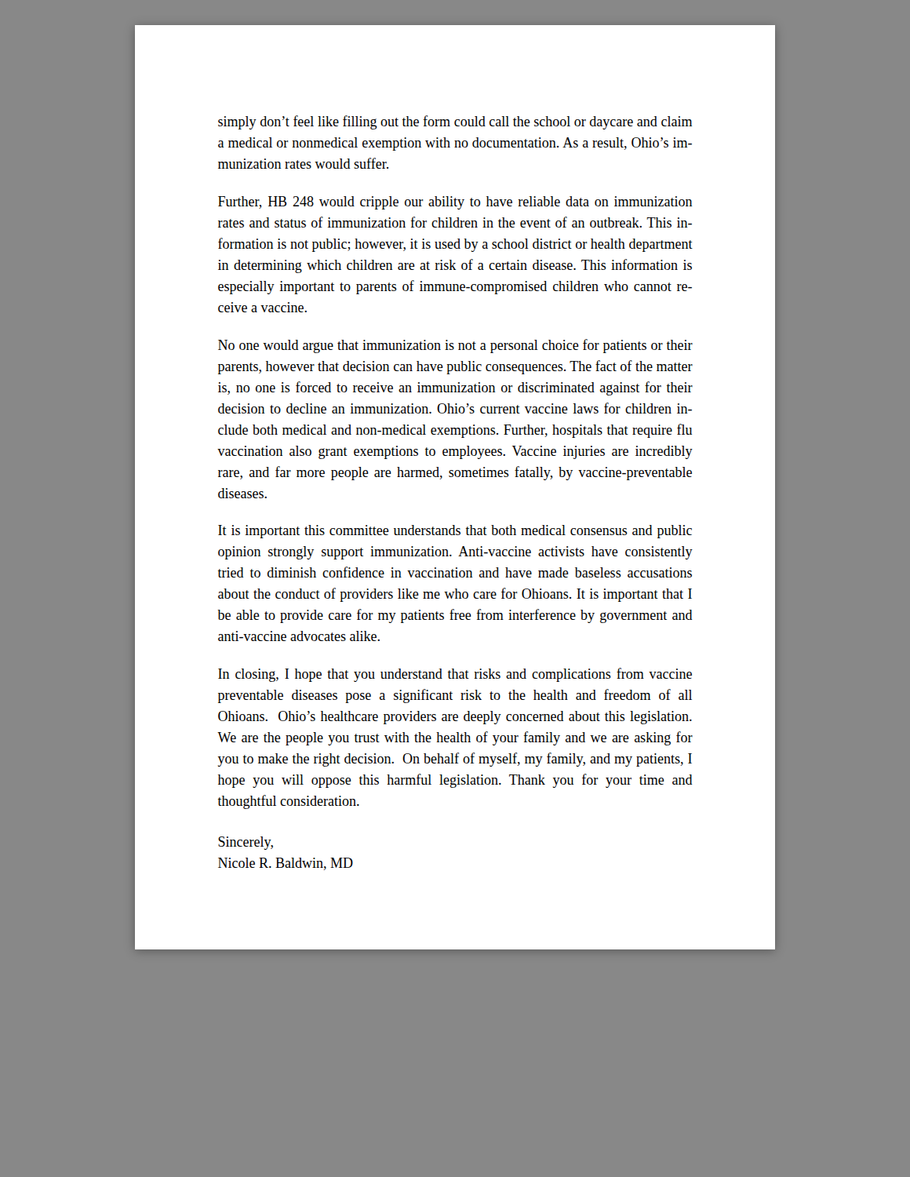simply don’t feel like filling out the form could call the school or daycare and claim a medical or nonmedical exemption with no documentation. As a result, Ohio’s immunization rates would suffer.
Further, HB 248 would cripple our ability to have reliable data on immunization rates and status of immunization for children in the event of an outbreak. This information is not public; however, it is used by a school district or health department in determining which children are at risk of a certain disease. This information is especially important to parents of immune-compromised children who cannot receive a vaccine.
No one would argue that immunization is not a personal choice for patients or their parents, however that decision can have public consequences. The fact of the matter is, no one is forced to receive an immunization or discriminated against for their decision to decline an immunization. Ohio’s current vaccine laws for children include both medical and non-medical exemptions. Further, hospitals that require flu vaccination also grant exemptions to employees. Vaccine injuries are incredibly rare, and far more people are harmed, sometimes fatally, by vaccine-preventable diseases.
It is important this committee understands that both medical consensus and public opinion strongly support immunization. Anti-vaccine activists have consistently tried to diminish confidence in vaccination and have made baseless accusations about the conduct of providers like me who care for Ohioans. It is important that I be able to provide care for my patients free from interference by government and anti-vaccine advocates alike.
In closing, I hope that you understand that risks and complications from vaccine preventable diseases pose a significant risk to the health and freedom of all Ohioans. Ohio’s healthcare providers are deeply concerned about this legislation. We are the people you trust with the health of your family and we are asking for you to make the right decision. On behalf of myself, my family, and my patients, I hope you will oppose this harmful legislation. Thank you for your time and thoughtful consideration.
Sincerely,
Nicole R. Baldwin, MD